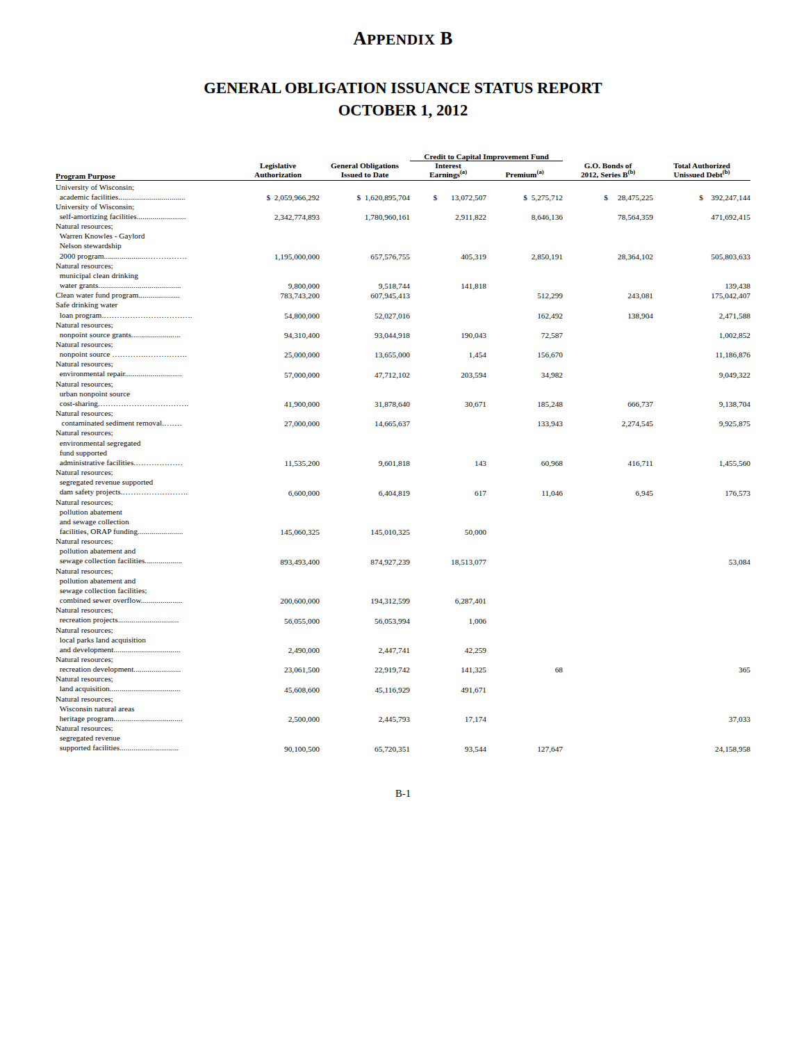APPENDIX B
GENERAL OBLIGATION ISSUANCE STATUS REPORT
OCTOBER 1, 2012
| | | | Credit to Capital Improvement Fund | | |
| --- | --- | --- | --- | --- | --- |
| | Legislative | General Obligations | Interest | | G.O. Bonds of | Total Authorized |
| Program Purpose | Authorization | Issued to Date | Earnings (a) | Premium (a) | 2012, Series B (b) | Unissued Debt (b) |
| University of Wisconsin; academic facilities .................................. | $ 2,059,966,292 | $ 1,620,895,704 | $ 13,072,507 | $ 5,275,712 | $ 28,475,225 | $ 392,247,144 |
| University of Wisconsin; self-amortizing facilities ......................... | 2,342,774,893 | 1,780,960,161 | 2,911,822 | 8,646,136 | 78,564,359 | 471,692,415 |
| Natural resources; Warren Knowles - Gaylord Nelson stewardship 2000 program .....................……………. | 1,195,000,000 | 657,576,755 | 405,319 | 2,850,191 | 28,364,102 | 505,803,633 |
| Natural resources; municipal clean drinking water grants .......................................... | 9,800,000 | 9,518,744 | 141,818 | | | 139,438 |
| Clean water fund program ..................... | 783,743,200 | 607,945,413 | | 512,299 | 243,081 | 175,042,407 |
| Safe drinking water loan program .……………………………. | 54,800,000 | 52,027,016 | | 162,492 | 138,904 | 2,471,588 |
| Natural resources; nonpoint source grants ......................... | 94,310,400 | 93,044,918 | 190,043 | 72,587 | | 1,002,852 |
| Natural resources; nonpoint source ………….……………. | 25,000,000 | 13,655,000 | 1,454 | 156,670 | | 11,186,876 |
| Natural resources; environmental repair ............................. | 57,000,000 | 47,712,102 | 203,594 | 34,982 | | 9,049,322 |
| Natural resources; urban nonpoint source cost-sharing .……………………………. | 41,900,000 | 31,878,640 | 30,671 | 185,248 | 666,737 | 9,138,704 |
| Natural resources; contaminated sediment removal .……. | 27,000,000 | 14,665,637 | | 133,943 | 2,274,545 | 9,925,875 |
| Natural resources; environmental segregated fund supported administrative facilities .……………… | 11,535,200 | 9,601,818 | 143 | 60,968 | 416,711 | 1,455,560 |
| Natural resources; segregated revenue supported dam safety projects .……………………. | 6,600,000 | 6,404,819 | 617 | 11,046 | 6,945 | 176,573 |
| Natural resources; pollution abatement and sewage collection facilities, ORAP funding ....................... | 145,060,325 | 145,010,325 | 50,000 | | | |
| Natural resources; pollution abatement and sewage collection facilities ................... | 893,493,400 | 874,927,239 | 18,513,077 | | | 53,084 |
| Natural resources; pollution abatement and sewage collection facilities; combined sewer overflow ..................... | 200,600,000 | 194,312,599 | 6,287,401 | | | |
| Natural resources; recreation projects ............................... | 56,055,000 | 56,053,994 | 1,006 | | | |
| Natural resources; local parks land acquisition and development .................................. | 2,490,000 | 2,447,741 | 42,259 | | | |
| Natural resources; recreation development ........................ | 23,061,500 | 22,919,742 | 141,325 | 68 | | 365 |
| Natural resources; land acquisition .................................... | 45,608,600 | 45,116,929 | 491,671 | | | |
| Natural resources; Wisconsin natural areas heritage program ................................... | 2,500,000 | 2,445,793 | 17,174 | | | 37,033 |
| Natural resources; segregated revenue supported facilities .............................. | 90,100,500 | 65,720,351 | 93,544 | 127,647 | | 24,158,958 |
B-1